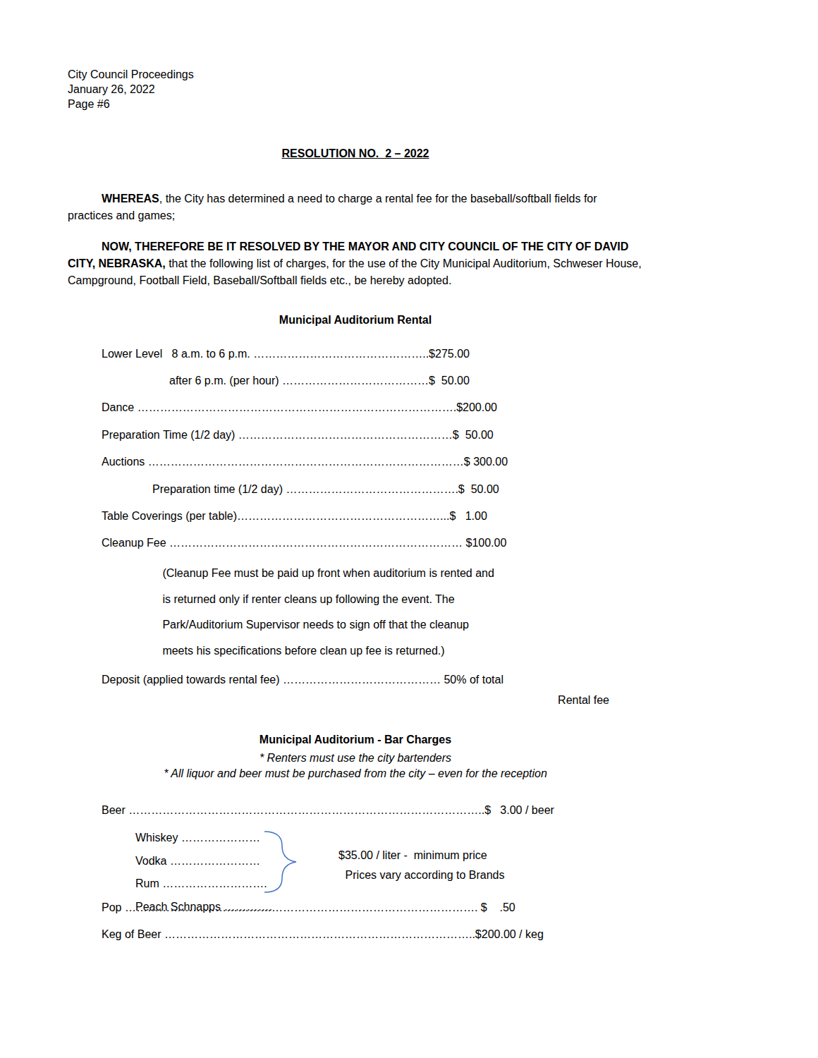City Council Proceedings
January 26, 2022
Page #6
RESOLUTION NO. 2 – 2022
WHEREAS, the City has determined a need to charge a rental fee for the baseball/softball fields for practices and games;
NOW, THEREFORE BE IT RESOLVED BY THE MAYOR AND CITY COUNCIL OF THE CITY OF DAVID CITY, NEBRASKA, that the following list of charges, for the use of the City Municipal Auditorium, Schweser House, Campground, Football Field, Baseball/Softball fields etc., be hereby adopted.
Municipal Auditorium Rental
Lower Level 8 a.m. to 6 p.m. ………………………………………..$275.00
after 6 p.m. (per hour) …………………………………$ 50.00
Dance ………………………………………………………………………….$200.00
Preparation Time (1/2 day) …………………………………………………$ 50.00
Auctions …………………………………………………………………………$ 300.00
Preparation time (1/2 day) ……………………………………….$ 50.00
Table Coverings (per table)………………………………………………...$ 1.00
Cleanup Fee …………………………………………………………………… $100.00
(Cleanup Fee must be paid up front when auditorium is rented and
is returned only if renter cleans up following the event. The
Park/Auditorium Supervisor needs to sign off that the cleanup
meets his specifications before clean up fee is returned.)
Deposit (applied towards rental fee) …………………………………… 50% of total
Rental fee
Municipal Auditorium - Bar Charges
* Renters must use the city bartenders
* All liquor and beer must be purchased from the city – even for the reception
Beer …………………………………………………………………………………..$ 3.00 / beer
Whiskey …………………
Vodka ……………………
Rum ……………………….
Peach Schnapps ………….
$35.00 / liter - minimum price
Prices vary according to Brands
Pop …………………………………………………………………………………. $ .50
Keg of Beer ………………………………………………………………………..$200.00 / keg